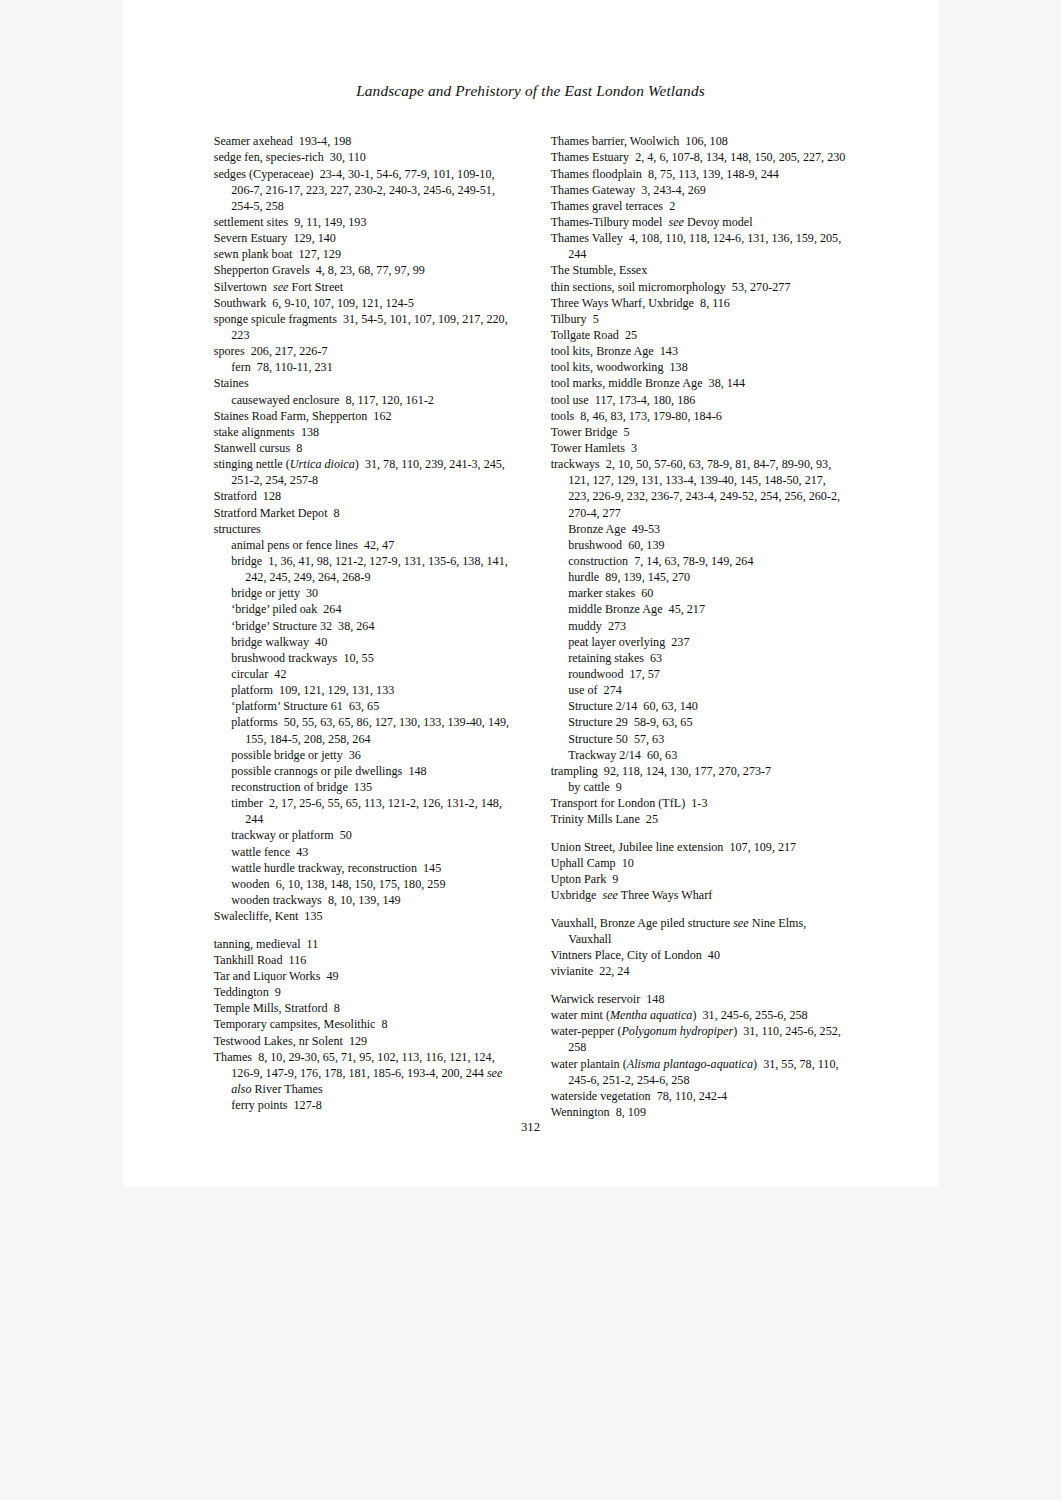Landscape and Prehistory of the East London Wetlands
Seamer axehead 193-4, 198
sedge fen, species-rich 30, 110
sedges (Cyperaceae) 23-4, 30-1, 54-6, 77-9, 101, 109-10, 206-7, 216-17, 223, 227, 230-2, 240-3, 245-6, 249-51, 254-5, 258
settlement sites 9, 11, 149, 193
Severn Estuary 129, 140
sewn plank boat 127, 129
Shepperton Gravels 4, 8, 23, 68, 77, 97, 99
Silvertown see Fort Street
Southwark 6, 9-10, 107, 109, 121, 124-5
sponge spicule fragments 31, 54-5, 101, 107, 109, 217, 220, 223
spores 206, 217, 226-7
fern 78, 110-11, 231
Staines
causewayed enclosure 8, 117, 120, 161-2
Staines Road Farm, Shepperton 162
stake alignments 138
Stanwell cursus 8
stinging nettle (Urtica dioica) 31, 78, 110, 239, 241-3, 245, 251-2, 254, 257-8
Stratford 128
Stratford Market Depot 8
structures
animal pens or fence lines 42, 47
bridge 1, 36, 41, 98, 121-2, 127-9, 131, 135-6, 138, 141, 242, 245, 249, 264, 268-9
bridge or jetty 30
‘bridge’ piled oak 264
‘bridge’ Structure 32 38, 264
bridge walkway 40
brushwood trackways 10, 55
circular 42
platform 109, 121, 129, 131, 133
‘platform’ Structure 61 63, 65
platforms 50, 55, 63, 65, 86, 127, 130, 133, 139-40, 149, 155, 184-5, 208, 258, 264
possible bridge or jetty 36
possible crannogs or pile dwellings 148
reconstruction of bridge 135
timber 2, 17, 25-6, 55, 65, 113, 121-2, 126, 131-2, 148, 244
trackway or platform 50
wattle fence 43
wattle hurdle trackway, reconstruction 145
wooden 6, 10, 138, 148, 150, 175, 180, 259
wooden trackways 8, 10, 139, 149
Swalecliffe, Kent 135
tanning, medieval 11
Tankhill Road 116
Tar and Liquor Works 49
Teddington 9
Temple Mills, Stratford 8
Temporary campsites, Mesolithic 8
Testwood Lakes, nr Solent 129
Thames 8, 10, 29-30, 65, 71, 95, 102, 113, 116, 121, 124, 126-9, 147-9, 176, 178, 181, 185-6, 193-4, 200, 244 see also River Thames
ferry points 127-8
Thames barrier, Woolwich 106, 108
Thames Estuary 2, 4, 6, 107-8, 134, 148, 150, 205, 227, 230
Thames floodplain 8, 75, 113, 139, 148-9, 244
Thames Gateway 3, 243-4, 269
Thames gravel terraces 2
Thames-Tilbury model see Devoy model
Thames Valley 4, 108, 110, 118, 124-6, 131, 136, 159, 205, 244
The Stumble, Essex
thin sections, soil micromorphology 53, 270-277
Three Ways Wharf, Uxbridge 8, 116
Tilbury 5
Tollgate Road 25
tool kits, Bronze Age 143
tool kits, woodworking 138
tool marks, middle Bronze Age 38, 144
tool use 117, 173-4, 180, 186
tools 8, 46, 83, 173, 179-80, 184-6
Tower Bridge 5
Tower Hamlets 3
trackways 2, 10, 50, 57-60, 63, 78-9, 81, 84-7, 89-90, 93, 121, 127, 129, 131, 133-4, 139-40, 145, 148-50, 217, 223, 226-9, 232, 236-7, 243-4, 249-52, 254, 256, 260-2, 270-4, 277
Bronze Age 49-53
brushwood 60, 139
construction 7, 14, 63, 78-9, 149, 264
hurdle 89, 139, 145, 270
marker stakes 60
middle Bronze Age 45, 217
muddy 273
peat layer overlying 237
retaining stakes 63
roundwood 17, 57
use of 274
Structure 2/14 60, 63, 140
Structure 29 58-9, 63, 65
Structure 50 57, 63
Trackway 2/14 60, 63
trampling 92, 118, 124, 130, 177, 270, 273-7
by cattle 9
Transport for London (TfL) 1-3
Trinity Mills Lane 25
Union Street, Jubilee line extension 107, 109, 217
Uphall Camp 10
Upton Park 9
Uxbridge see Three Ways Wharf
Vauxhall, Bronze Age piled structure see Nine Elms, Vauxhall
Vintners Place, City of London 40
vivianite 22, 24
Warwick reservoir 148
water mint (Mentha aquatica) 31, 245-6, 255-6, 258
water-pepper (Polygonum hydropiper) 31, 110, 245-6, 252, 258
water plantain (Alisma plantago-aquatica) 31, 55, 78, 110, 245-6, 251-2, 254-6, 258
waterside vegetation 78, 110, 242-4
Wennington 8, 109
312